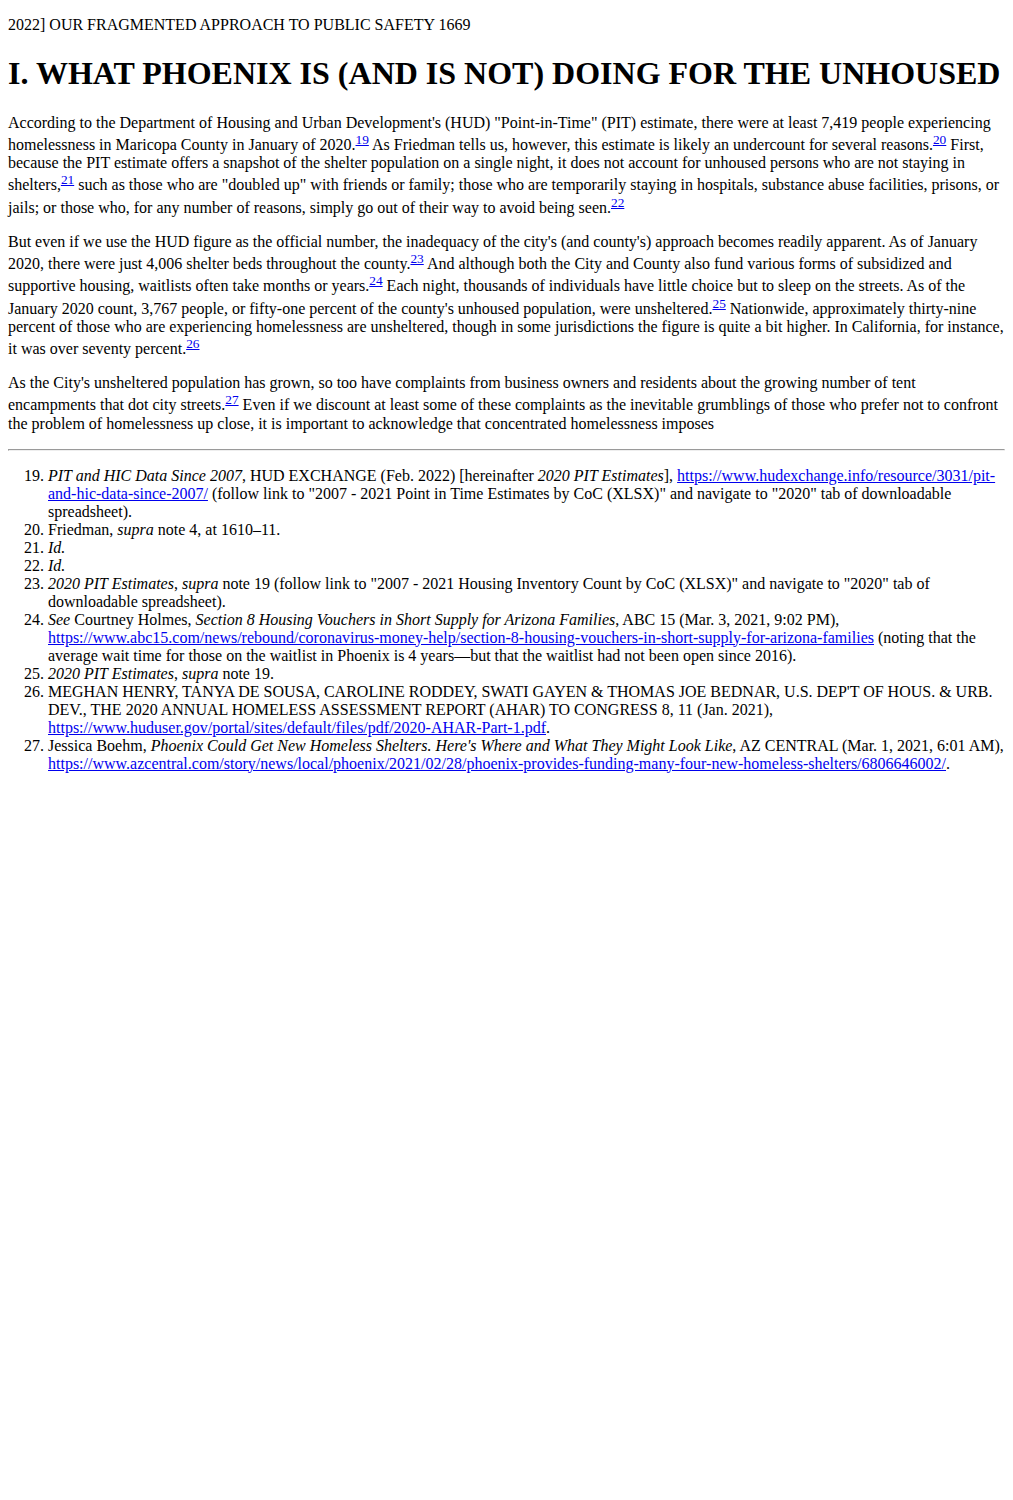2022] OUR FRAGMENTED APPROACH TO PUBLIC SAFETY 1669
I. WHAT PHOENIX IS (AND IS NOT) DOING FOR THE UNHOUSED
According to the Department of Housing and Urban Development's (HUD) "Point-in-Time" (PIT) estimate, there were at least 7,419 people experiencing homelessness in Maricopa County in January of 2020.19 As Friedman tells us, however, this estimate is likely an undercount for several reasons.20 First, because the PIT estimate offers a snapshot of the shelter population on a single night, it does not account for unhoused persons who are not staying in shelters,21 such as those who are "doubled up" with friends or family; those who are temporarily staying in hospitals, substance abuse facilities, prisons, or jails; or those who, for any number of reasons, simply go out of their way to avoid being seen.22
But even if we use the HUD figure as the official number, the inadequacy of the city's (and county's) approach becomes readily apparent. As of January 2020, there were just 4,006 shelter beds throughout the county.23 And although both the City and County also fund various forms of subsidized and supportive housing, waitlists often take months or years.24 Each night, thousands of individuals have little choice but to sleep on the streets. As of the January 2020 count, 3,767 people, or fifty-one percent of the county's unhoused population, were unsheltered.25 Nationwide, approximately thirty-nine percent of those who are experiencing homelessness are unsheltered, though in some jurisdictions the figure is quite a bit higher. In California, for instance, it was over seventy percent.26
As the City's unsheltered population has grown, so too have complaints from business owners and residents about the growing number of tent encampments that dot city streets.27 Even if we discount at least some of these complaints as the inevitable grumblings of those who prefer not to confront the problem of homelessness up close, it is important to acknowledge that concentrated homelessness imposes
PIT and HIC Data Since 2007, HUD EXCHANGE (Feb. 2022) [hereinafter 2020 PIT Estimates], https://www.hudexchange.info/resource/3031/pit-and-hic-data-since-2007/ (follow link to "2007 - 2021 Point in Time Estimates by CoC (XLSX)" and navigate to "2020" tab of downloadable spreadsheet).
Friedman, supra note 4, at 1610–11.
Id.
Id.
2020 PIT Estimates, supra note 19 (follow link to "2007 - 2021 Housing Inventory Count by CoC (XLSX)" and navigate to "2020" tab of downloadable spreadsheet).
See Courtney Holmes, Section 8 Housing Vouchers in Short Supply for Arizona Families, ABC 15 (Mar. 3, 2021, 9:02 PM), https://www.abc15.com/news/rebound/coronavirus-money-help/section-8-housing-vouchers-in-short-supply-for-arizona-families (noting that the average wait time for those on the waitlist in Phoenix is 4 years—but that the waitlist had not been open since 2016).
2020 PIT Estimates, supra note 19.
MEGHAN HENRY, TANYA DE SOUSA, CAROLINE RODDEY, SWATI GAYEN & THOMAS JOE BEDNAR, U.S. DEP'T OF HOUS. & URB. DEV., THE 2020 ANNUAL HOMELESS ASSESSMENT REPORT (AHAR) TO CONGRESS 8, 11 (Jan. 2021), https://www.huduser.gov/portal/sites/default/files/pdf/2020-AHAR-Part-1.pdf.
Jessica Boehm, Phoenix Could Get New Homeless Shelters. Here's Where and What They Might Look Like, AZ CENTRAL (Mar. 1, 2021, 6:01 AM), https://www.azcentral.com/story/news/local/phoenix/2021/02/28/phoenix-provides-funding-many-four-new-homeless-shelters/6806646002/.